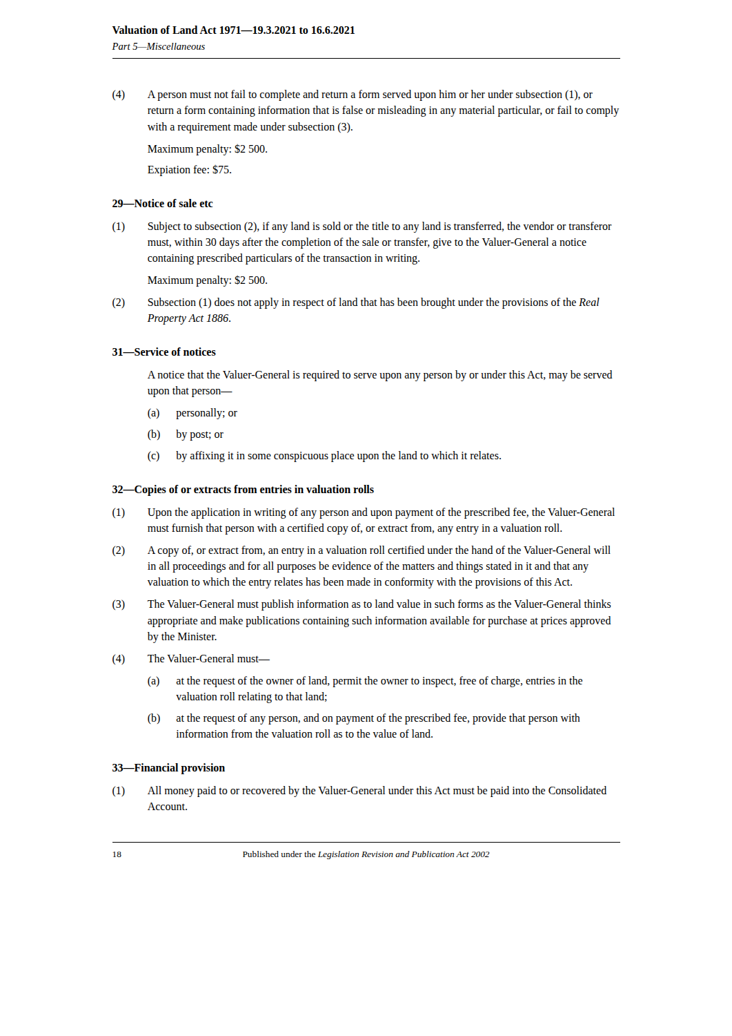Valuation of Land Act 1971—19.3.2021 to 16.6.2021
Part 5—Miscellaneous
(4) A person must not fail to complete and return a form served upon him or her under subsection (1), or return a form containing information that is false or misleading in any material particular, or fail to comply with a requirement made under subsection (3).
Maximum penalty: $2 500.
Expiation fee: $75.
29—Notice of sale etc
(1) Subject to subsection (2), if any land is sold or the title to any land is transferred, the vendor or transferor must, within 30 days after the completion of the sale or transfer, give to the Valuer-General a notice containing prescribed particulars of the transaction in writing.
Maximum penalty: $2 500.
(2) Subsection (1) does not apply in respect of land that has been brought under the provisions of the Real Property Act 1886.
31—Service of notices
A notice that the Valuer-General is required to serve upon any person by or under this Act, may be served upon that person—
(a) personally; or
(b) by post; or
(c) by affixing it in some conspicuous place upon the land to which it relates.
32—Copies of or extracts from entries in valuation rolls
(1) Upon the application in writing of any person and upon payment of the prescribed fee, the Valuer-General must furnish that person with a certified copy of, or extract from, any entry in a valuation roll.
(2) A copy of, or extract from, an entry in a valuation roll certified under the hand of the Valuer-General will in all proceedings and for all purposes be evidence of the matters and things stated in it and that any valuation to which the entry relates has been made in conformity with the provisions of this Act.
(3) The Valuer-General must publish information as to land value in such forms as the Valuer-General thinks appropriate and make publications containing such information available for purchase at prices approved by the Minister.
(4) The Valuer-General must—
(a) at the request of the owner of land, permit the owner to inspect, free of charge, entries in the valuation roll relating to that land;
(b) at the request of any person, and on payment of the prescribed fee, provide that person with information from the valuation roll as to the value of land.
33—Financial provision
(1) All money paid to or recovered by the Valuer-General under this Act must be paid into the Consolidated Account.
18 Published under the Legislation Revision and Publication Act 2002